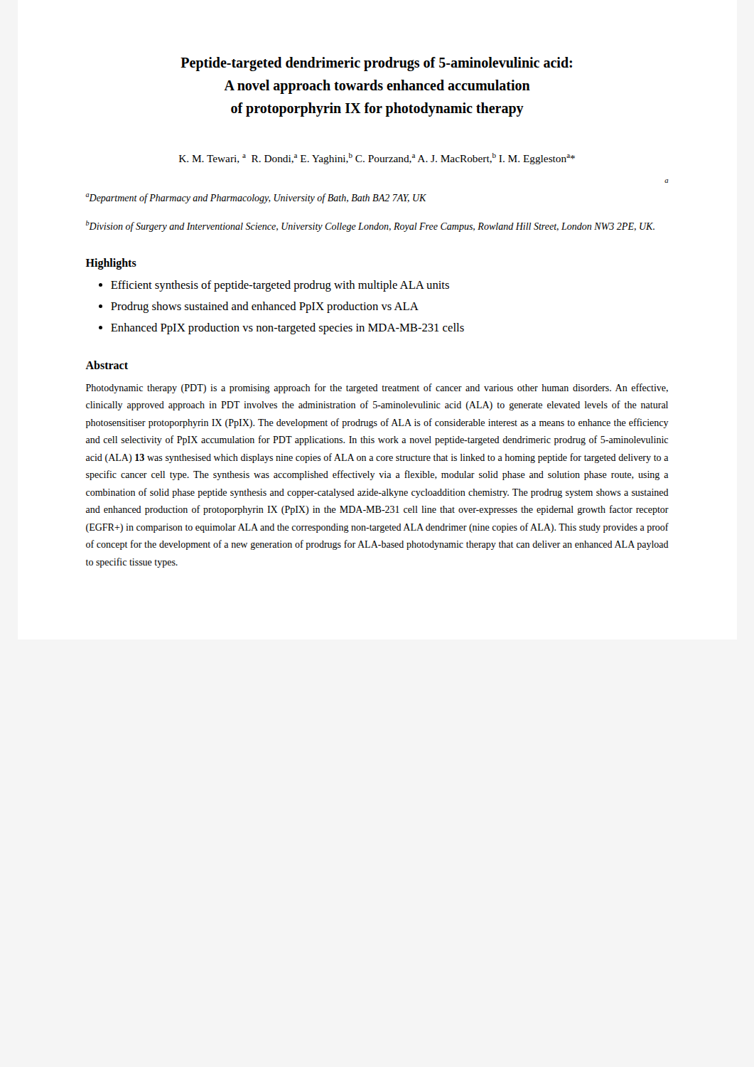Peptide-targeted dendrimeric prodrugs of 5-aminolevulinic acid:
A novel approach towards enhanced accumulation
of protoporphyrin IX for photodynamic therapy
K. M. Tewari, a R. Dondi,a E. Yaghini,b C. Pourzand,a A. J. MacRobert,b I. M. Egglestona*
a
aDepartment of Pharmacy and Pharmacology, University of Bath, Bath BA2 7AY, UK
bDivision of Surgery and Interventional Science, University College London, Royal Free Campus, Rowland Hill Street, London NW3 2PE, UK.
Highlights
Efficient synthesis of peptide-targeted prodrug with multiple ALA units
Prodrug shows sustained and enhanced PpIX production vs ALA
Enhanced PpIX production vs non-targeted species in MDA-MB-231 cells
Abstract
Photodynamic therapy (PDT) is a promising approach for the targeted treatment of cancer and various other human disorders. An effective, clinically approved approach in PDT involves the administration of 5-aminolevulinic acid (ALA) to generate elevated levels of the natural photosensitiser protoporphyrin IX (PpIX). The development of prodrugs of ALA is of considerable interest as a means to enhance the efficiency and cell selectivity of PpIX accumulation for PDT applications. In this work a novel peptide-targeted dendrimeric prodrug of 5-aminolevulinic acid (ALA) 13 was synthesised which displays nine copies of ALA on a core structure that is linked to a homing peptide for targeted delivery to a specific cancer cell type. The synthesis was accomplished effectively via a flexible, modular solid phase and solution phase route, using a combination of solid phase peptide synthesis and copper-catalysed azide-alkyne cycloaddition chemistry. The prodrug system shows a sustained and enhanced production of protoporphyrin IX (PpIX) in the MDA-MB-231 cell line that over-expresses the epidernal growth factor receptor (EGFR+) in comparison to equimolar ALA and the corresponding non-targeted ALA dendrimer (nine copies of ALA). This study provides a proof of concept for the development of a new generation of prodrugs for ALA-based photodynamic therapy that can deliver an enhanced ALA payload to specific tissue types.